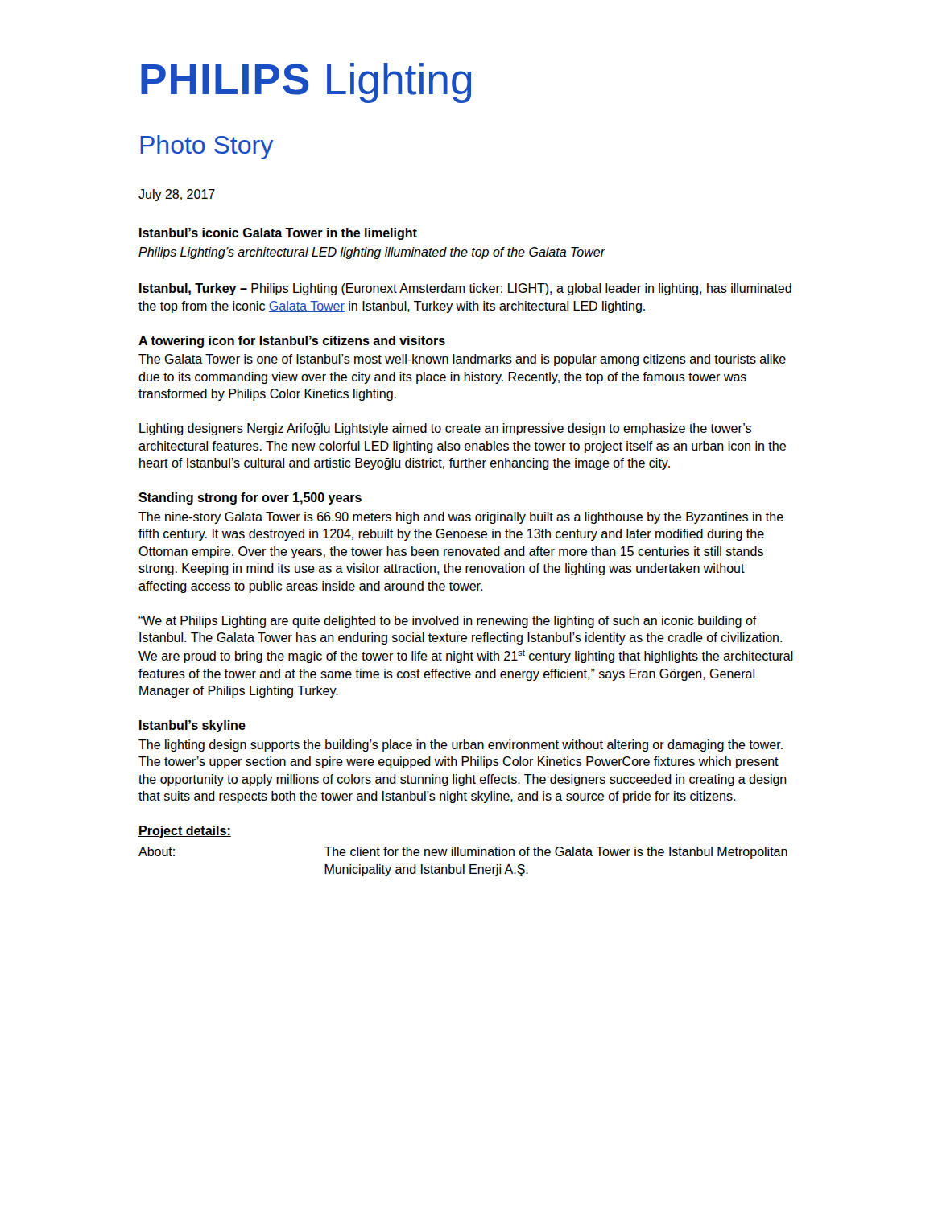PHILIPS Lighting
Photo Story
July 28, 2017
Istanbul’s iconic Galata Tower in the limelight
Philips Lighting’s architectural LED lighting illuminated the top of the Galata Tower
Istanbul, Turkey – Philips Lighting (Euronext Amsterdam ticker: LIGHT), a global leader in lighting, has illuminated the top from the iconic Galata Tower in Istanbul, Turkey with its architectural LED lighting.
A towering icon for Istanbul’s citizens and visitors
The Galata Tower is one of Istanbul’s most well-known landmarks and is popular among citizens and tourists alike due to its commanding view over the city and its place in history. Recently, the top of the famous tower was transformed by Philips Color Kinetics lighting.
Lighting designers Nergiz Arifoğlu Lightstyle aimed to create an impressive design to emphasize the tower’s architectural features. The new colorful LED lighting also enables the tower to project itself as an urban icon in the heart of Istanbul’s cultural and artistic Beyoğlu district, further enhancing the image of the city.
Standing strong for over 1,500 years
The nine-story Galata Tower is 66.90 meters high and was originally built as a lighthouse by the Byzantines in the fifth century. It was destroyed in 1204, rebuilt by the Genoese in the 13th century and later modified during the Ottoman empire. Over the years, the tower has been renovated and after more than 15 centuries it still stands strong. Keeping in mind its use as a visitor attraction, the renovation of the lighting was undertaken without affecting access to public areas inside and around the tower.
“We at Philips Lighting are quite delighted to be involved in renewing the lighting of such an iconic building of Istanbul. The Galata Tower has an enduring social texture reflecting Istanbul’s identity as the cradle of civilization. We are proud to bring the magic of the tower to life at night with 21st century lighting that highlights the architectural features of the tower and at the same time is cost effective and energy efficient,” says Eran Görgen, General Manager of Philips Lighting Turkey.
Istanbul’s skyline
The lighting design supports the building’s place in the urban environment without altering or damaging the tower. The tower’s upper section and spire were equipped with Philips Color Kinetics PowerCore fixtures which present the opportunity to apply millions of colors and stunning light effects. The designers succeeded in creating a design that suits and respects both the tower and Istanbul’s night skyline, and is a source of pride for its citizens.
Project details:
| About: | The client for the new illumination of the Galata Tower is the Istanbul Metropolitan Municipality and Istanbul Enerji A.Ş. |